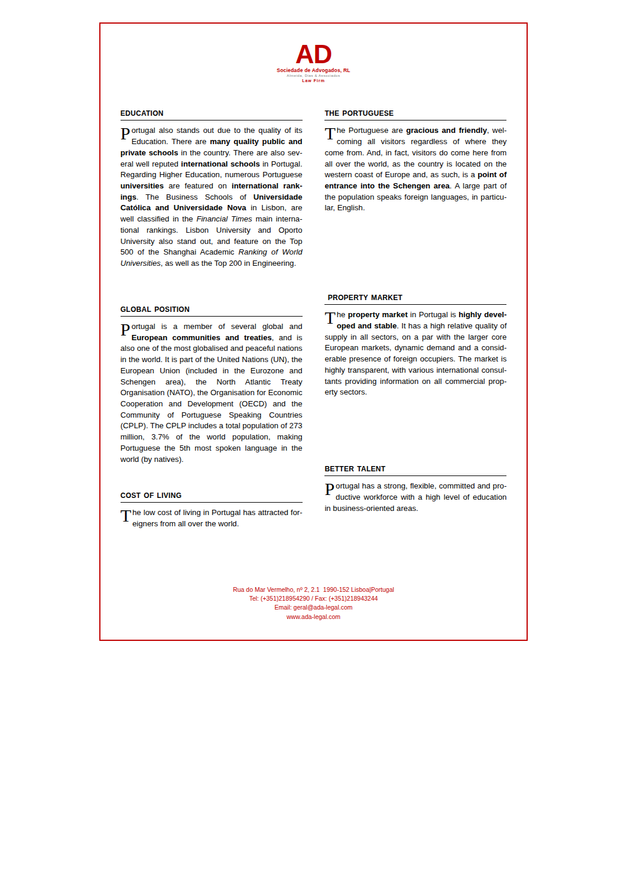AD
Sociedade de Advogados, RL
Almeida, Dias & Associados
Law Firm
Education
Portugal also stands out due to the quality of its Education. There are many quality public and private schools in the country. There are also several well reputed international schools in Portugal. Regarding Higher Education, numerous Portuguese universities are featured on international rankings. The Business Schools of Universidade Católica and Universidade Nova in Lisbon, are well classified in the Financial Times main international rankings. Lisbon University and Oporto University also stand out, and feature on the Top 500 of the Shanghai Academic Ranking of World Universities, as well as the Top 200 in Engineering.
Global Position
Portugal is a member of several global and European communities and treaties, and is also one of the most globalised and peaceful nations in the world. It is part of the United Nations (UN), the European Union (included in the Eurozone and Schengen area), the North Atlantic Treaty Organisation (NATO), the Organisation for Economic Cooperation and Development (OECD) and the Community of Portuguese Speaking Countries (CPLP). The CPLP includes a total population of 273 million, 3.7% of the world population, making Portuguese the 5th most spoken language in the world (by natives).
Cost of Living
The low cost of living in Portugal has attracted foreigners from all over the world.
The Portuguese
The Portuguese are gracious and friendly, welcoming all visitors regardless of where they come from. And, in fact, visitors do come here from all over the world, as the country is located on the western coast of Europe and, as such, is a point of entrance into the Schengen area. A large part of the population speaks foreign languages, in particular, English.
Property Market
The property market in Portugal is highly developed and stable. It has a high relative quality of supply in all sectors, on a par with the larger core European markets, dynamic demand and a considerable presence of foreign occupiers. The market is highly transparent, with various international consultants providing information on all commercial property sectors.
Better Talent
Portugal has a strong, flexible, committed and productive workforce with a high level of education in business-oriented areas.
Rua do Mar Vermelho, nº 2, 2.1 1990-152 Lisboa|Portugal
Tel: (+351)218954290 / Fax: (+351)218943244
Email: geral@ada-legal.com
www.ada-legal.com